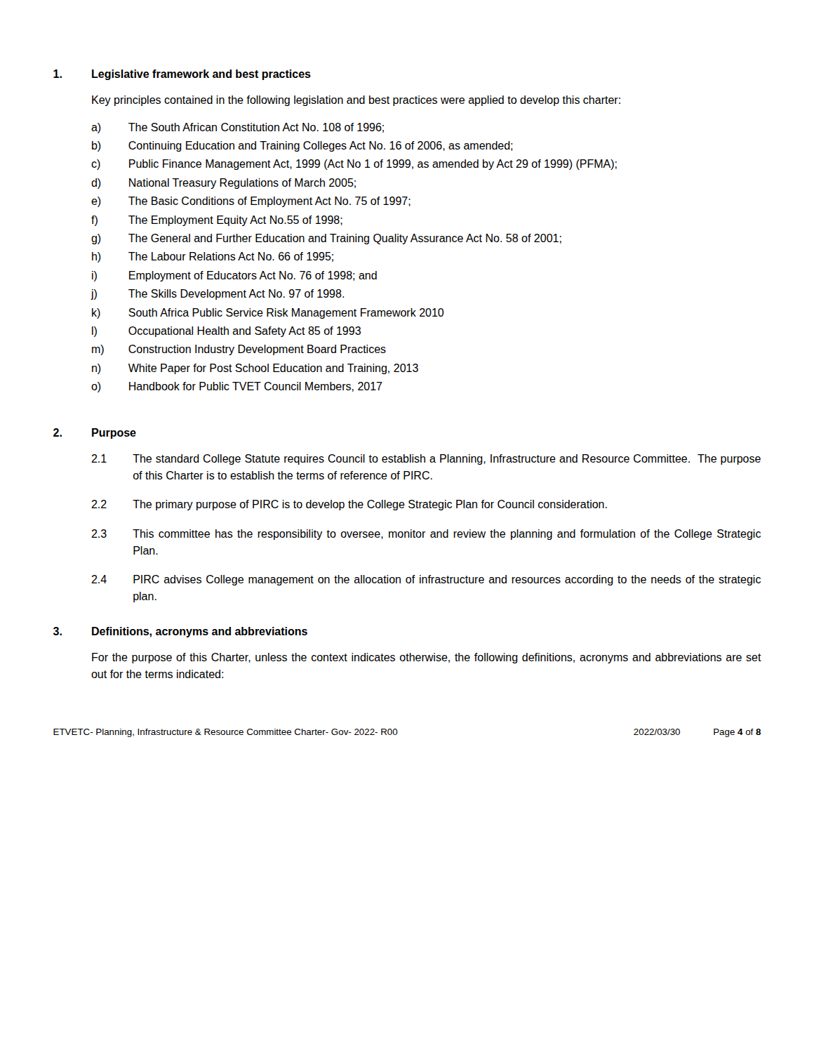1. Legislative framework and best practices
Key principles contained in the following legislation and best practices were applied to develop this charter:
a) The South African Constitution Act No. 108 of 1996;
b) Continuing Education and Training Colleges Act No. 16 of 2006, as amended;
c) Public Finance Management Act, 1999 (Act No 1 of 1999, as amended by Act 29 of 1999) (PFMA);
d) National Treasury Regulations of March 2005;
e) The Basic Conditions of Employment Act No. 75 of 1997;
f) The Employment Equity Act No.55 of 1998;
g) The General and Further Education and Training Quality Assurance Act No. 58 of 2001;
h) The Labour Relations Act No. 66 of 1995;
i) Employment of Educators Act No. 76 of 1998; and
j) The Skills Development Act No. 97 of 1998.
k) South Africa Public Service Risk Management Framework 2010
l) Occupational Health and Safety Act 85 of 1993
m) Construction Industry Development Board Practices
n) White Paper for Post School Education and Training, 2013
o) Handbook for Public TVET Council Members, 2017
2. Purpose
2.1 The standard College Statute requires Council to establish a Planning, Infrastructure and Resource Committee. The purpose of this Charter is to establish the terms of reference of PIRC.
2.2 The primary purpose of PIRC is to develop the College Strategic Plan for Council consideration.
2.3 This committee has the responsibility to oversee, monitor and review the planning and formulation of the College Strategic Plan.
2.4 PIRC advises College management on the allocation of infrastructure and resources according to the needs of the strategic plan.
3. Definitions, acronyms and abbreviations
For the purpose of this Charter, unless the context indicates otherwise, the following definitions, acronyms and abbreviations are set out for the terms indicated:
ETVETC- Planning, Infrastructure & Resource Committee Charter- Gov- 2022- R00 2022/03/30 Page 4 of 8